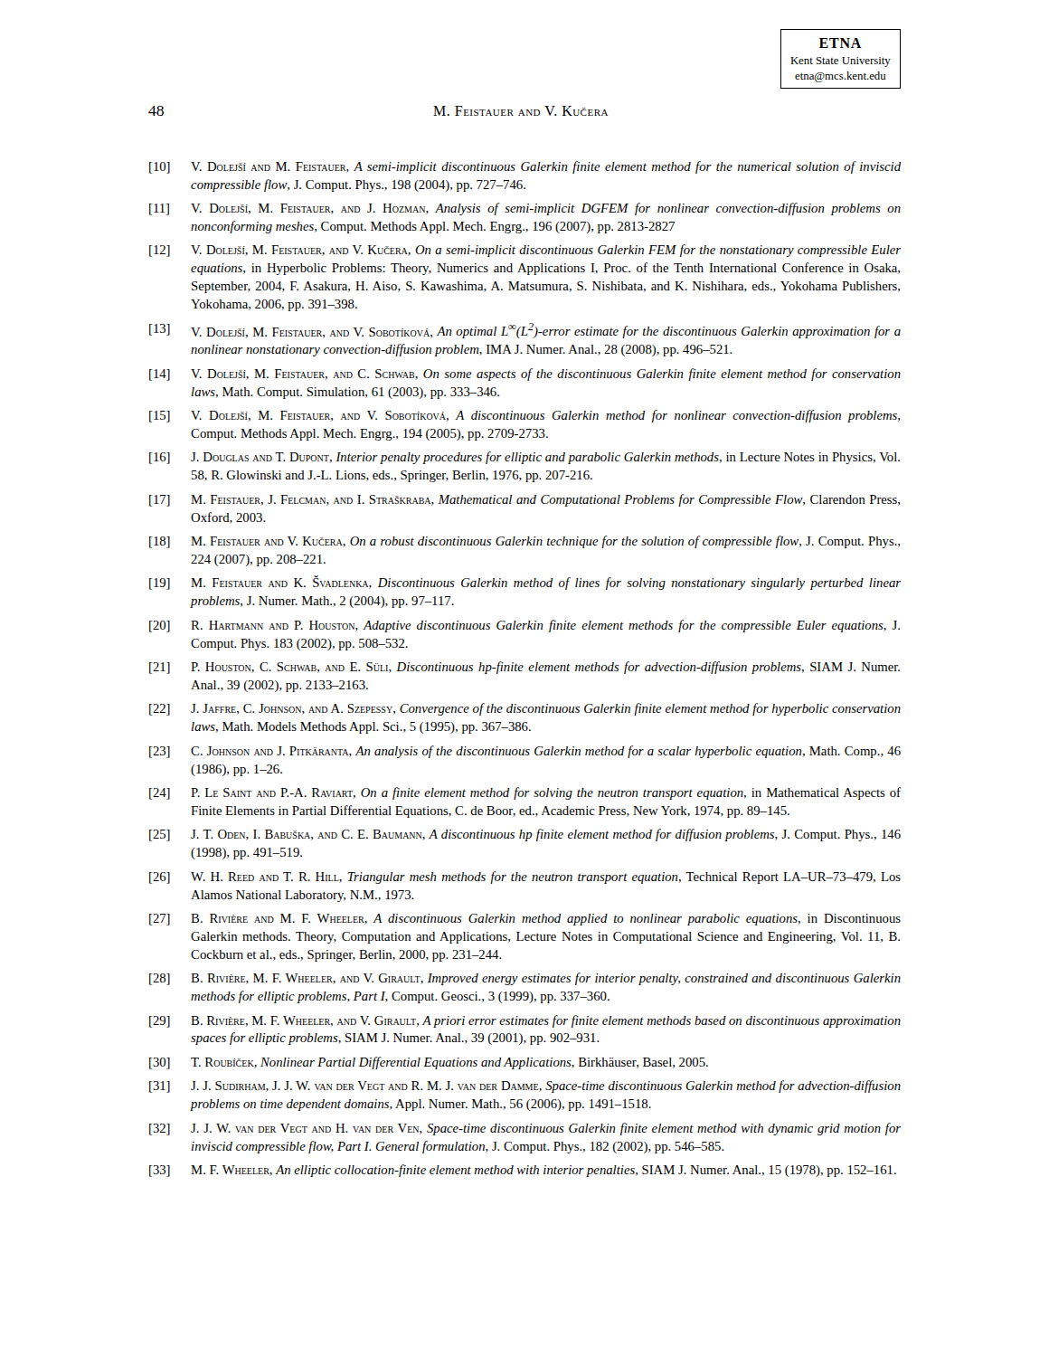ETNA
Kent State University
etna@mcs.kent.edu
48
M. Feistauer and V. Kučera
[10] V. Dolejší and M. Feistauer, A semi-implicit discontinuous Galerkin finite element method for the numerical solution of inviscid compressible flow, J. Comput. Phys., 198 (2004), pp. 727–746.
[11] V. Dolejší, M. Feistauer, and J. Hozman, Analysis of semi-implicit DGFEM for nonlinear convection-diffusion problems on nonconforming meshes, Comput. Methods Appl. Mech. Engrg., 196 (2007), pp. 2813-2827
[12] V. Dolejší, M. Feistauer, and V. Kučera, On a semi-implicit discontinuous Galerkin FEM for the nonstationary compressible Euler equations, in Hyperbolic Problems: Theory, Numerics and Applications I, Proc. of the Tenth International Conference in Osaka, September, 2004, F. Asakura, H. Aiso, S. Kawashima, A. Matsumura, S. Nishibata, and K. Nishihara, eds., Yokohama Publishers, Yokohama, 2006, pp. 391–398.
[13] V. Dolejší, M. Feistauer, and V. Sobotíková, An optimal L∞(L2)-error estimate for the discontinuous Galerkin approximation for a nonlinear nonstationary convection-diffusion problem, IMA J. Numer. Anal., 28 (2008), pp. 496–521.
[14] V. Dolejší, M. Feistauer, and C. Schwab, On some aspects of the discontinuous Galerkin finite element method for conservation laws, Math. Comput. Simulation, 61 (2003), pp. 333–346.
[15] V. Dolejší, M. Feistauer, and V. Sobotíková, A discontinuous Galerkin method for nonlinear convection-diffusion problems, Comput. Methods Appl. Mech. Engrg., 194 (2005), pp. 2709-2733.
[16] J. Douglas and T. Dupont, Interior penalty procedures for elliptic and parabolic Galerkin methods, in Lecture Notes in Physics, Vol. 58, R. Glowinski and J.-L. Lions, eds., Springer, Berlin, 1976, pp. 207-216.
[17] M. Feistauer, J. Felcman, and I. Straškraba, Mathematical and Computational Problems for Compressible Flow, Clarendon Press, Oxford, 2003.
[18] M. Feistauer and V. Kučera, On a robust discontinuous Galerkin technique for the solution of compressible flow, J. Comput. Phys., 224 (2007), pp. 208–221.
[19] M. Feistauer and K. Švadlenka, Discontinuous Galerkin method of lines for solving nonstationary singularly perturbed linear problems, J. Numer. Math., 2 (2004), pp. 97–117.
[20] R. Hartmann and P. Houston, Adaptive discontinuous Galerkin finite element methods for the compressible Euler equations, J. Comput. Phys. 183 (2002), pp. 508–532.
[21] P. Houston, C. Schwab, and E. Süli, Discontinuous hp-finite element methods for advection-diffusion problems, SIAM J. Numer. Anal., 39 (2002), pp. 2133–2163.
[22] J. Jaffre, C. Johnson, and A. Szepessy, Convergence of the discontinuous Galerkin finite element method for hyperbolic conservation laws, Math. Models Methods Appl. Sci., 5 (1995), pp. 367–386.
[23] C. Johnson and J. Pitkäranta, An analysis of the discontinuous Galerkin method for a scalar hyperbolic equation, Math. Comp., 46 (1986), pp. 1–26.
[24] P. Le Saint and P.-A. Raviart, On a finite element method for solving the neutron transport equation, in Mathematical Aspects of Finite Elements in Partial Differential Equations, C. de Boor, ed., Academic Press, New York, 1974, pp. 89–145.
[25] J. T. Oden, I. Babuška, and C. E. Baumann, A discontinuous hp finite element method for diffusion problems, J. Comput. Phys., 146 (1998), pp. 491–519.
[26] W. H. Reed and T. R. Hill, Triangular mesh methods for the neutron transport equation, Technical Report LA–UR–73–479, Los Alamos National Laboratory, N.M., 1973.
[27] B. Rivière and M. F. Wheeler, A discontinuous Galerkin method applied to nonlinear parabolic equations, in Discontinuous Galerkin methods. Theory, Computation and Applications, Lecture Notes in Computational Science and Engineering, Vol. 11, B. Cockburn et al., eds., Springer, Berlin, 2000, pp. 231–244.
[28] B. Rivière, M. F. Wheeler, and V. Girault, Improved energy estimates for interior penalty, constrained and discontinuous Galerkin methods for elliptic problems, Part I, Comput. Geosci., 3 (1999), pp. 337–360.
[29] B. Rivière, M. F. Wheeler, and V. Girault, A priori error estimates for finite element methods based on discontinuous approximation spaces for elliptic problems, SIAM J. Numer. Anal., 39 (2001), pp. 902–931.
[30] T. Roubíček, Nonlinear Partial Differential Equations and Applications, Birkhäuser, Basel, 2005.
[31] J. J. Sudirham, J. J. W. van der Vegt and R. M. J. van der Damme, Space-time discontinuous Galerkin method for advection-diffusion problems on time dependent domains, Appl. Numer. Math., 56 (2006), pp. 1491–1518.
[32] J. J. W. van der Vegt and H. van der Ven, Space-time discontinuous Galerkin finite element method with dynamic grid motion for inviscid compressible flow, Part I. General formulation, J. Comput. Phys., 182 (2002), pp. 546–585.
[33] M. F. Wheeler, An elliptic collocation-finite element method with interior penalties, SIAM J. Numer. Anal., 15 (1978), pp. 152–161.